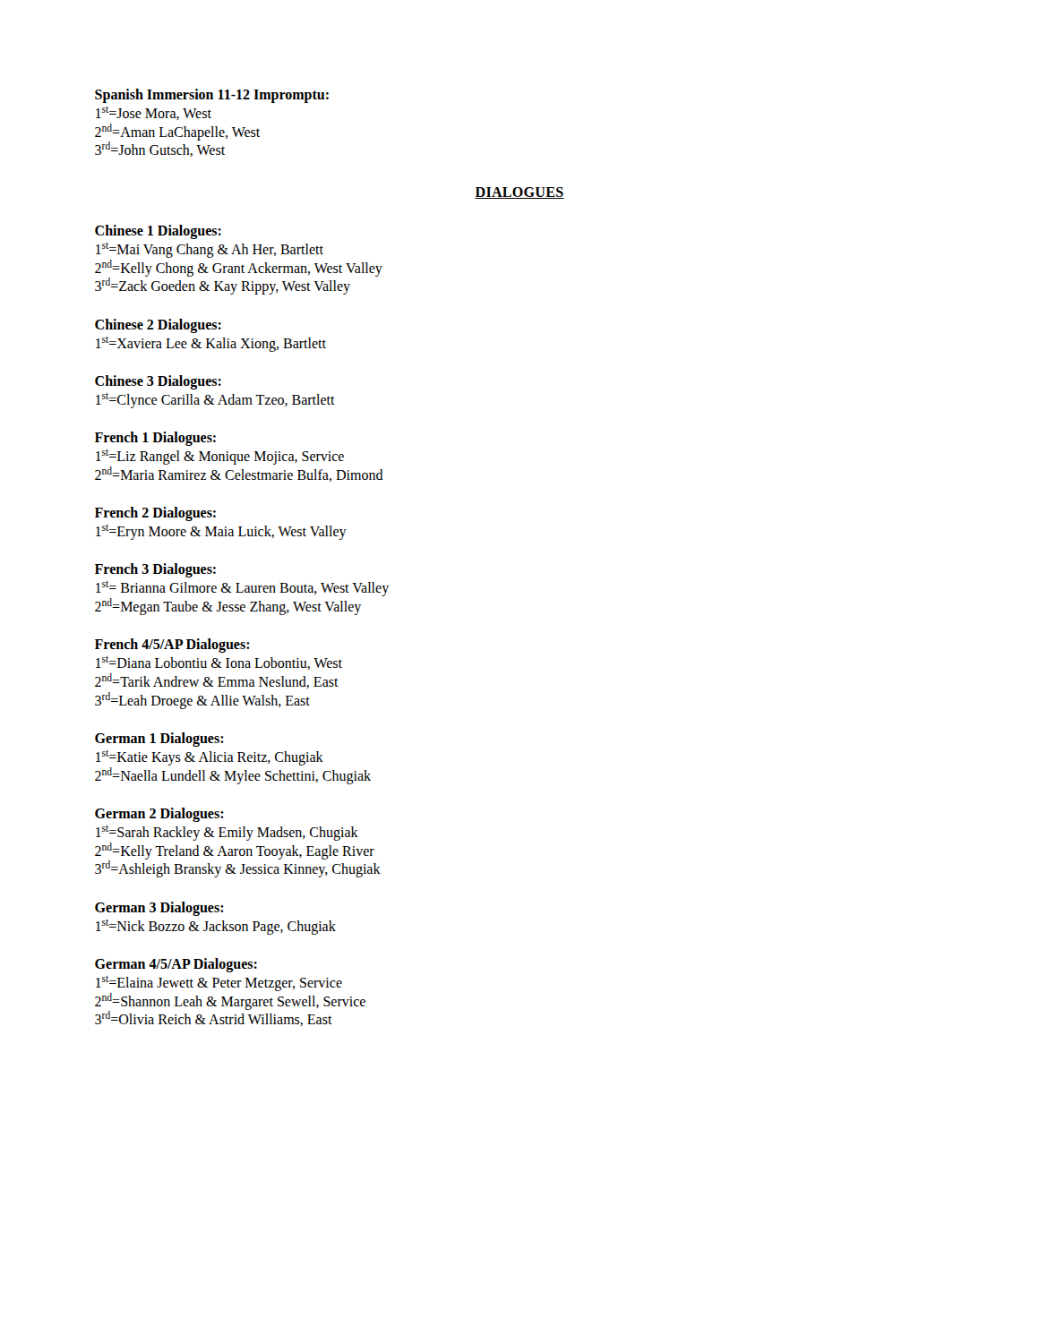Spanish Immersion 11-12 Impromptu:
1st=Jose Mora, West
2nd=Aman LaChapelle, West
3rd=John Gutsch, West
DIALOGUES
Chinese 1 Dialogues:
1st=Mai Vang Chang & Ah Her, Bartlett
2nd=Kelly Chong & Grant Ackerman, West Valley
3rd=Zack Goeden & Kay Rippy, West Valley
Chinese 2 Dialogues:
1st=Xaviera Lee & Kalia Xiong, Bartlett
Chinese 3 Dialogues:
1st=Clynce Carilla & Adam Tzeo, Bartlett
French 1 Dialogues:
1st=Liz Rangel & Monique Mojica, Service
2nd=Maria Ramirez & Celestmarie Bulfa, Dimond
French 2 Dialogues:
1st=Eryn Moore & Maia Luick, West Valley
French 3 Dialogues:
1st= Brianna Gilmore & Lauren Bouta, West Valley
2nd=Megan Taube & Jesse Zhang, West Valley
French 4/5/AP Dialogues:
1st=Diana Lobontiu & Iona Lobontiu, West
2nd=Tarik Andrew & Emma Neslund, East
3rd=Leah Droege & Allie Walsh, East
German 1 Dialogues:
1st=Katie Kays & Alicia Reitz, Chugiak
2nd=Naella Lundell & Mylee Schettini, Chugiak
German 2 Dialogues:
1st=Sarah Rackley & Emily Madsen, Chugiak
2nd=Kelly Treland & Aaron Tooyak, Eagle River
3rd=Ashleigh Bransky & Jessica Kinney, Chugiak
German 3 Dialogues:
1st=Nick Bozzo & Jackson Page, Chugiak
German 4/5/AP Dialogues:
1st=Elaina Jewett & Peter Metzger, Service
2nd=Shannon Leah & Margaret Sewell, Service
3rd=Olivia Reich & Astrid Williams, East